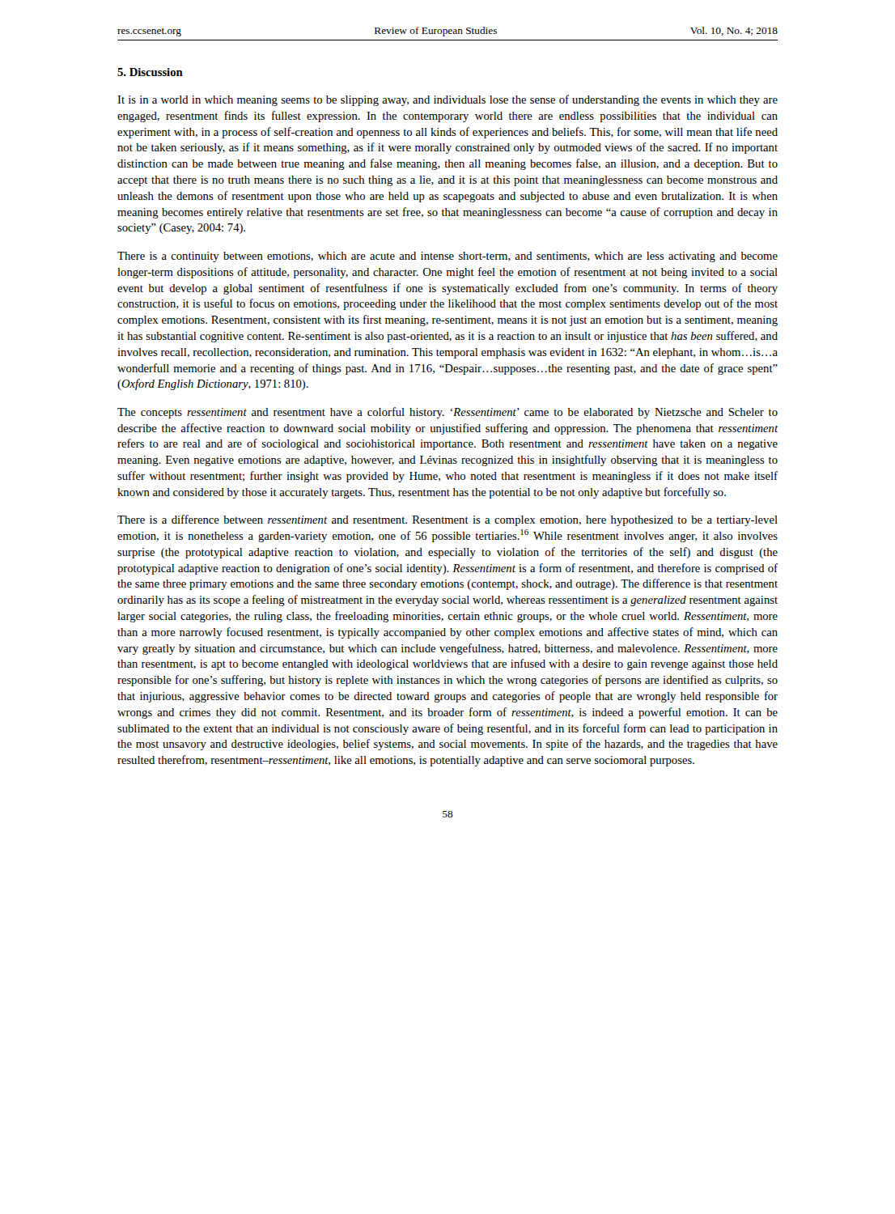res.ccsenet.org Review of European Studies Vol. 10, No. 4; 2018
5. Discussion
It is in a world in which meaning seems to be slipping away, and individuals lose the sense of understanding the events in which they are engaged, resentment finds its fullest expression. In the contemporary world there are endless possibilities that the individual can experiment with, in a process of self-creation and openness to all kinds of experiences and beliefs. This, for some, will mean that life need not be taken seriously, as if it means something, as if it were morally constrained only by outmoded views of the sacred. If no important distinction can be made between true meaning and false meaning, then all meaning becomes false, an illusion, and a deception. But to accept that there is no truth means there is no such thing as a lie, and it is at this point that meaninglessness can become monstrous and unleash the demons of resentment upon those who are held up as scapegoats and subjected to abuse and even brutalization. It is when meaning becomes entirely relative that resentments are set free, so that meaninglessness can become “a cause of corruption and decay in society” (Casey, 2004: 74).
There is a continuity between emotions, which are acute and intense short-term, and sentiments, which are less activating and become longer-term dispositions of attitude, personality, and character. One might feel the emotion of resentment at not being invited to a social event but develop a global sentiment of resentfulness if one is systematically excluded from one’s community. In terms of theory construction, it is useful to focus on emotions, proceeding under the likelihood that the most complex sentiments develop out of the most complex emotions. Resentment, consistent with its first meaning, re-sentiment, means it is not just an emotion but is a sentiment, meaning it has substantial cognitive content. Re-sentiment is also past-oriented, as it is a reaction to an insult or injustice that has been suffered, and involves recall, recollection, reconsideration, and rumination. This temporal emphasis was evident in 1632: “An elephant, in whom…is…a wonderfull memorie and a recenting of things past. And in 1716, “Despair…supposes…the resenting past, and the date of grace spent” (Oxford English Dictionary, 1971: 810).
The concepts ressentiment and resentment have a colorful history. ‘Ressentiment’ came to be elaborated by Nietzsche and Scheler to describe the affective reaction to downward social mobility or unjustified suffering and oppression. The phenomena that ressentiment refers to are real and are of sociological and sociohistorical importance. Both resentment and ressentiment have taken on a negative meaning. Even negative emotions are adaptive, however, and Lévinas recognized this in insightfully observing that it is meaningless to suffer without resentment; further insight was provided by Hume, who noted that resentment is meaningless if it does not make itself known and considered by those it accurately targets. Thus, resentment has the potential to be not only adaptive but forcefully so.
There is a difference between ressentiment and resentment. Resentment is a complex emotion, here hypothesized to be a tertiary-level emotion, it is nonetheless a garden-variety emotion, one of 56 possible tertiaries.16 While resentment involves anger, it also involves surprise (the prototypical adaptive reaction to violation, and especially to violation of the territories of the self) and disgust (the prototypical adaptive reaction to denigration of one’s social identity). Ressentiment is a form of resentment, and therefore is comprised of the same three primary emotions and the same three secondary emotions (contempt, shock, and outrage). The difference is that resentment ordinarily has as its scope a feeling of mistreatment in the everyday social world, whereas ressentiment is a generalized resentment against larger social categories, the ruling class, the freeloading minorities, certain ethnic groups, or the whole cruel world. Ressentiment, more than a more narrowly focused resentment, is typically accompanied by other complex emotions and affective states of mind, which can vary greatly by situation and circumstance, but which can include vengefulness, hatred, bitterness, and malevolence. Ressentiment, more than resentment, is apt to become entangled with ideological worldviews that are infused with a desire to gain revenge against those held responsible for one’s suffering, but history is replete with instances in which the wrong categories of persons are identified as culprits, so that injurious, aggressive behavior comes to be directed toward groups and categories of people that are wrongly held responsible for wrongs and crimes they did not commit. Resentment, and its broader form of ressentiment, is indeed a powerful emotion. It can be sublimated to the extent that an individual is not consciously aware of being resentful, and in its forceful form can lead to participation in the most unsavory and destructive ideologies, belief systems, and social movements. In spite of the hazards, and the tragedies that have resulted therefrom, resentment–ressentiment, like all emotions, is potentially adaptive and can serve sociomoral purposes.
58